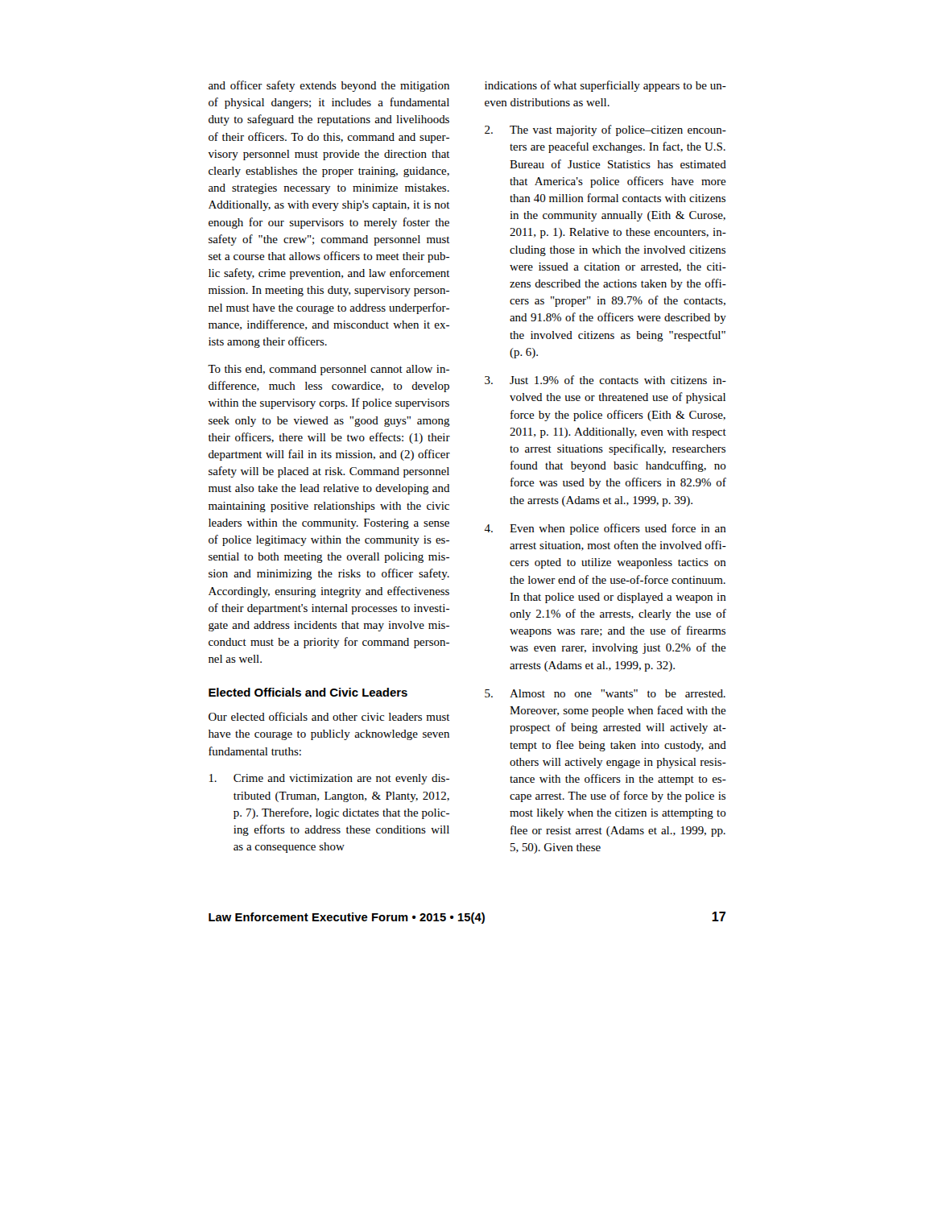and officer safety extends beyond the mitigation of physical dangers; it includes a fundamental duty to safeguard the reputations and livelihoods of their officers. To do this, command and supervisory personnel must provide the direction that clearly establishes the proper training, guidance, and strategies necessary to minimize mistakes. Additionally, as with every ship's captain, it is not enough for our supervisors to merely foster the safety of "the crew"; command personnel must set a course that allows officers to meet their public safety, crime prevention, and law enforcement mission. In meeting this duty, supervisory personnel must have the courage to address underperformance, indifference, and misconduct when it exists among their officers.
To this end, command personnel cannot allow indifference, much less cowardice, to develop within the supervisory corps. If police supervisors seek only to be viewed as "good guys" among their officers, there will be two effects: (1) their department will fail in its mission, and (2) officer safety will be placed at risk. Command personnel must also take the lead relative to developing and maintaining positive relationships with the civic leaders within the community. Fostering a sense of police legitimacy within the community is essential to both meeting the overall policing mission and minimizing the risks to officer safety. Accordingly, ensuring integrity and effectiveness of their department's internal processes to investigate and address incidents that may involve misconduct must be a priority for command personnel as well.
Elected Officials and Civic Leaders
Our elected officials and other civic leaders must have the courage to publicly acknowledge seven fundamental truths:
Crime and victimization are not evenly distributed (Truman, Langton, & Planty, 2012, p. 7). Therefore, logic dictates that the policing efforts to address these conditions will as a consequence show
indications of what superficially appears to be uneven distributions as well.
The vast majority of police–citizen encounters are peaceful exchanges. In fact, the U.S. Bureau of Justice Statistics has estimated that America's police officers have more than 40 million formal contacts with citizens in the community annually (Eith & Curose, 2011, p. 1). Relative to these encounters, including those in which the involved citizens were issued a citation or arrested, the citizens described the actions taken by the officers as "proper" in 89.7% of the contacts, and 91.8% of the officers were described by the involved citizens as being "respectful" (p. 6).
Just 1.9% of the contacts with citizens involved the use or threatened use of physical force by the police officers (Eith & Curose, 2011, p. 11). Additionally, even with respect to arrest situations specifically, researchers found that beyond basic handcuffing, no force was used by the officers in 82.9% of the arrests (Adams et al., 1999, p. 39).
Even when police officers used force in an arrest situation, most often the involved officers opted to utilize weaponless tactics on the lower end of the use-of-force continuum. In that police used or displayed a weapon in only 2.1% of the arrests, clearly the use of weapons was rare; and the use of firearms was even rarer, involving just 0.2% of the arrests (Adams et al., 1999, p. 32).
Almost no one "wants" to be arrested. Moreover, some people when faced with the prospect of being arrested will actively attempt to flee being taken into custody, and others will actively engage in physical resistance with the officers in the attempt to escape arrest. The use of force by the police is most likely when the citizen is attempting to flee or resist arrest (Adams et al., 1999, pp. 5, 50). Given these
Law Enforcement Executive Forum • 2015 • 15(4)
17